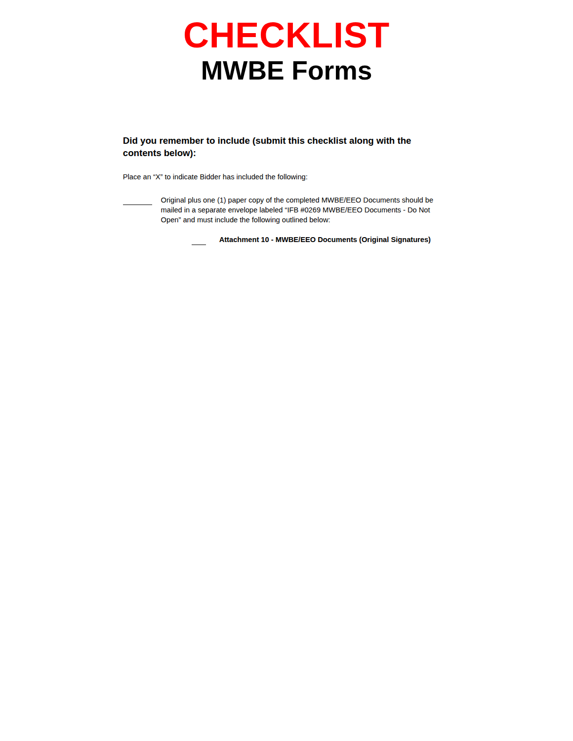CHECKLIST
MWBE Forms
Did you remember to include (submit this checklist along with the contents below):
Place an “X” to indicate Bidder has included the following:
Original plus one (1) paper copy of the completed MWBE/EEO Documents should be mailed in a separate envelope labeled “IFB #0269 MWBE/EEO Documents - Do Not Open” and must include the following outlined below:
Attachment 10 - MWBE/EEO Documents (Original Signatures)